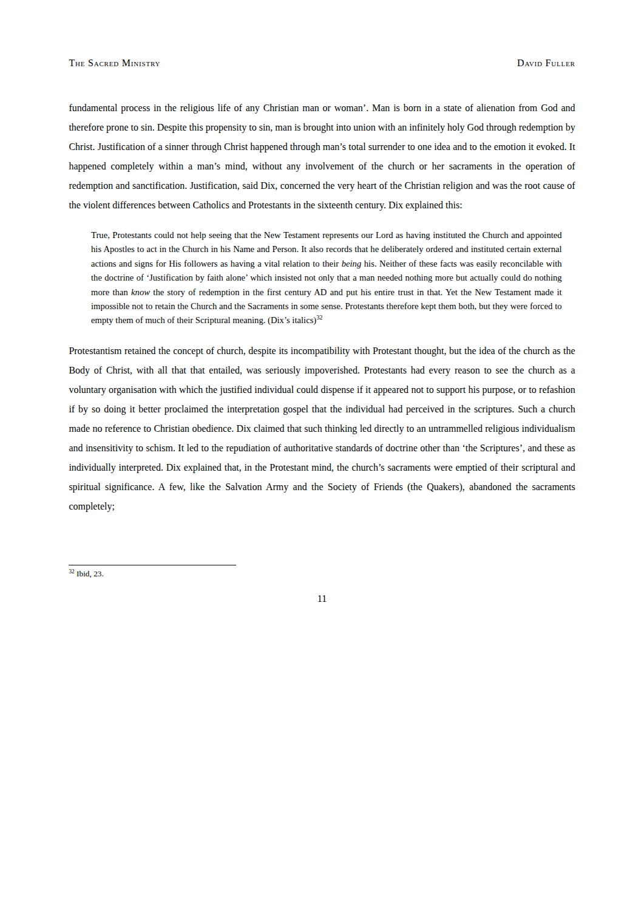The Sacred Ministry David Fuller
fundamental process in the religious life of any Christian man or woman’. Man is born in a state of alienation from God and therefore prone to sin. Despite this propensity to sin, man is brought into union with an infinitely holy God through redemption by Christ. Justification of a sinner through Christ happened through man’s total surrender to one idea and to the emotion it evoked. It happened completely within a man’s mind, without any involvement of the church or her sacraments in the operation of redemption and sanctification. Justification, said Dix, concerned the very heart of the Christian religion and was the root cause of the violent differences between Catholics and Protestants in the sixteenth century. Dix explained this:
True, Protestants could not help seeing that the New Testament represents our Lord as having instituted the Church and appointed his Apostles to act in the Church in his Name and Person. It also records that he deliberately ordered and instituted certain external actions and signs for His followers as having a vital relation to their being his. Neither of these facts was easily reconcilable with the doctrine of ‘Justification by faith alone’ which insisted not only that a man needed nothing more but actually could do nothing more than know the story of redemption in the first century AD and put his entire trust in that. Yet the New Testament made it impossible not to retain the Church and the Sacraments in some sense. Protestants therefore kept them both, but they were forced to empty them of much of their Scriptural meaning. (Dix’s italics)32
Protestantism retained the concept of church, despite its incompatibility with Protestant thought, but the idea of the church as the Body of Christ, with all that that entailed, was seriously impoverished. Protestants had every reason to see the church as a voluntary organisation with which the justified individual could dispense if it appeared not to support his purpose, or to refashion if by so doing it better proclaimed the interpretation gospel that the individual had perceived in the scriptures. Such a church made no reference to Christian obedience. Dix claimed that such thinking led directly to an untrammelled religious individualism and insensitivity to schism. It led to the repudiation of authoritative standards of doctrine other than ‘the Scriptures’, and these as individually interpreted. Dix explained that, in the Protestant mind, the church’s sacraments were emptied of their scriptural and spiritual significance. A few, like the Salvation Army and the Society of Friends (the Quakers), abandoned the sacraments completely;
32 Ibid, 23.
11